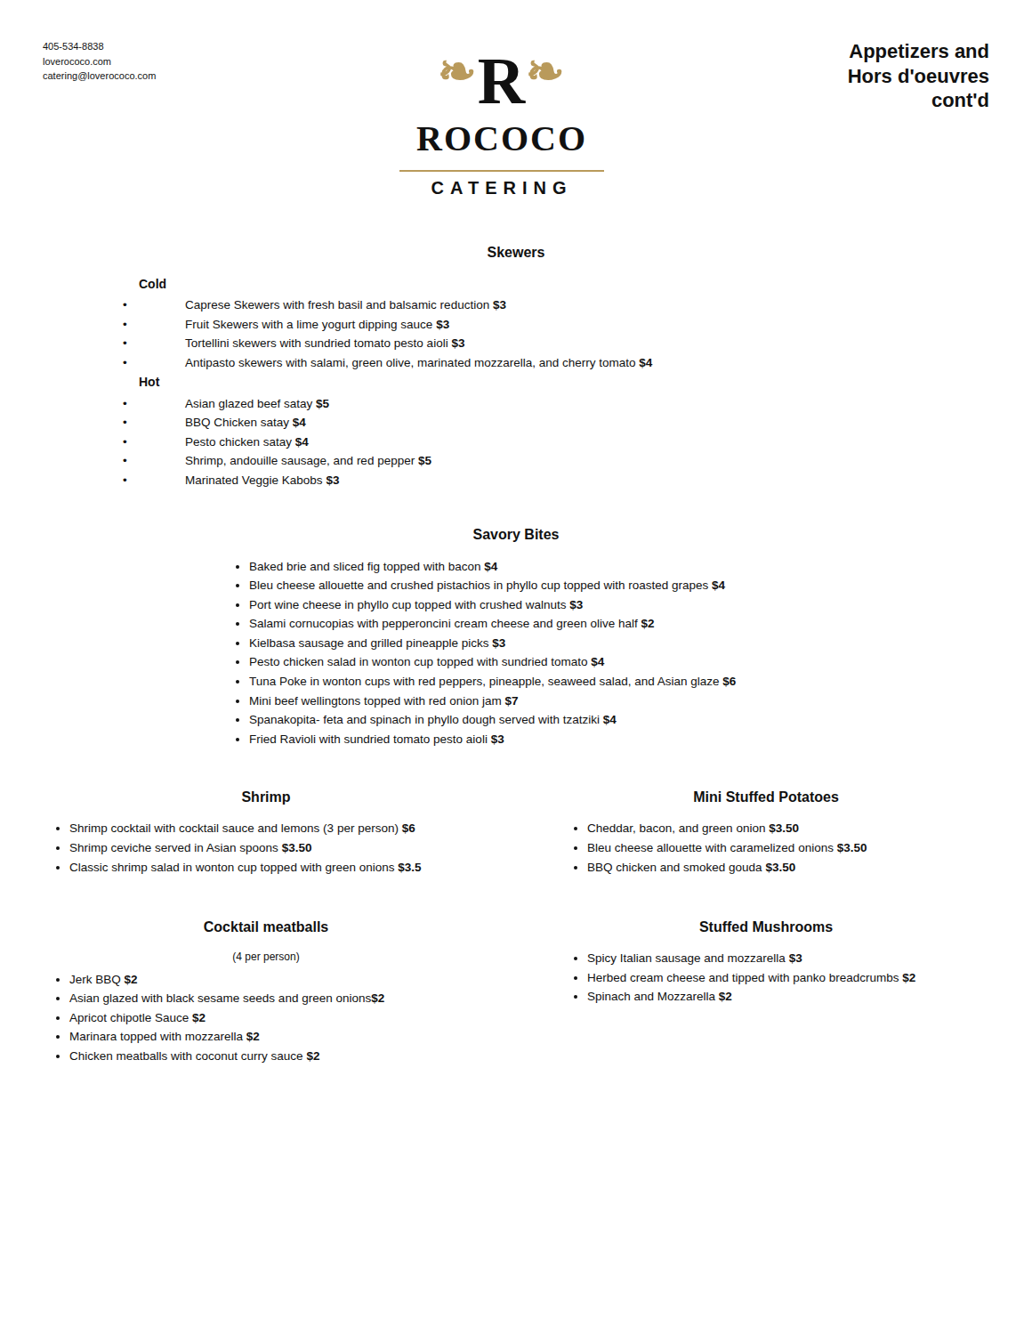405-534-8838
loverococo.com
catering@loverococo.com
❧R❧
ROCOCO
CATERING
Appetizers and
Hors d'oeuvres
cont'd
Skewers
Cold
Caprese Skewers with fresh basil and balsamic reduction $3
Fruit Skewers with a lime yogurt dipping sauce $3
Tortellini skewers with sundried tomato pesto aioli $3
Antipasto skewers with salami, green olive, marinated mozzarella, and cherry tomato $4
Hot
Asian glazed beef satay $5
BBQ Chicken satay $4
Pesto chicken satay $4
Shrimp, andouille sausage, and red pepper $5
Marinated Veggie Kabobs $3
Savory Bites
Baked brie and sliced fig topped with bacon $4
Bleu cheese allouette and crushed pistachios in phyllo cup topped with roasted grapes $4
Port wine cheese in phyllo cup topped with crushed walnuts $3
Salami cornucopias with pepperoncini cream cheese and green olive half $2
Kielbasa sausage and grilled pineapple picks $3
Pesto chicken salad in wonton cup topped with sundried tomato $4
Tuna Poke in wonton cups with red peppers, pineapple, seaweed salad, and Asian glaze $6
Mini beef wellingtons topped with red onion jam $7
Spanakopita- feta and spinach in phyllo dough served with tzatziki $4
Fried Ravioli with sundried tomato pesto aioli $3
Shrimp
Shrimp cocktail with cocktail sauce and lemons (3 per person) $6
Shrimp ceviche served in Asian spoons $3.50
Classic shrimp salad in wonton cup topped with green onions $3.5
Mini Stuffed Potatoes
Cheddar, bacon, and green onion $3.50
Bleu cheese allouette with caramelized onions $3.50
BBQ chicken and smoked gouda $3.50
Cocktail meatballs
(4 per person)
Jerk BBQ $2
Asian glazed with black sesame seeds and green onions$2
Apricot chipotle Sauce $2
Marinara topped with mozzarella $2
Chicken meatballs with coconut curry sauce $2
Stuffed Mushrooms
Spicy Italian sausage and mozzarella $3
Herbed cream cheese and tipped with panko breadcrumbs $2
Spinach and Mozzarella $2